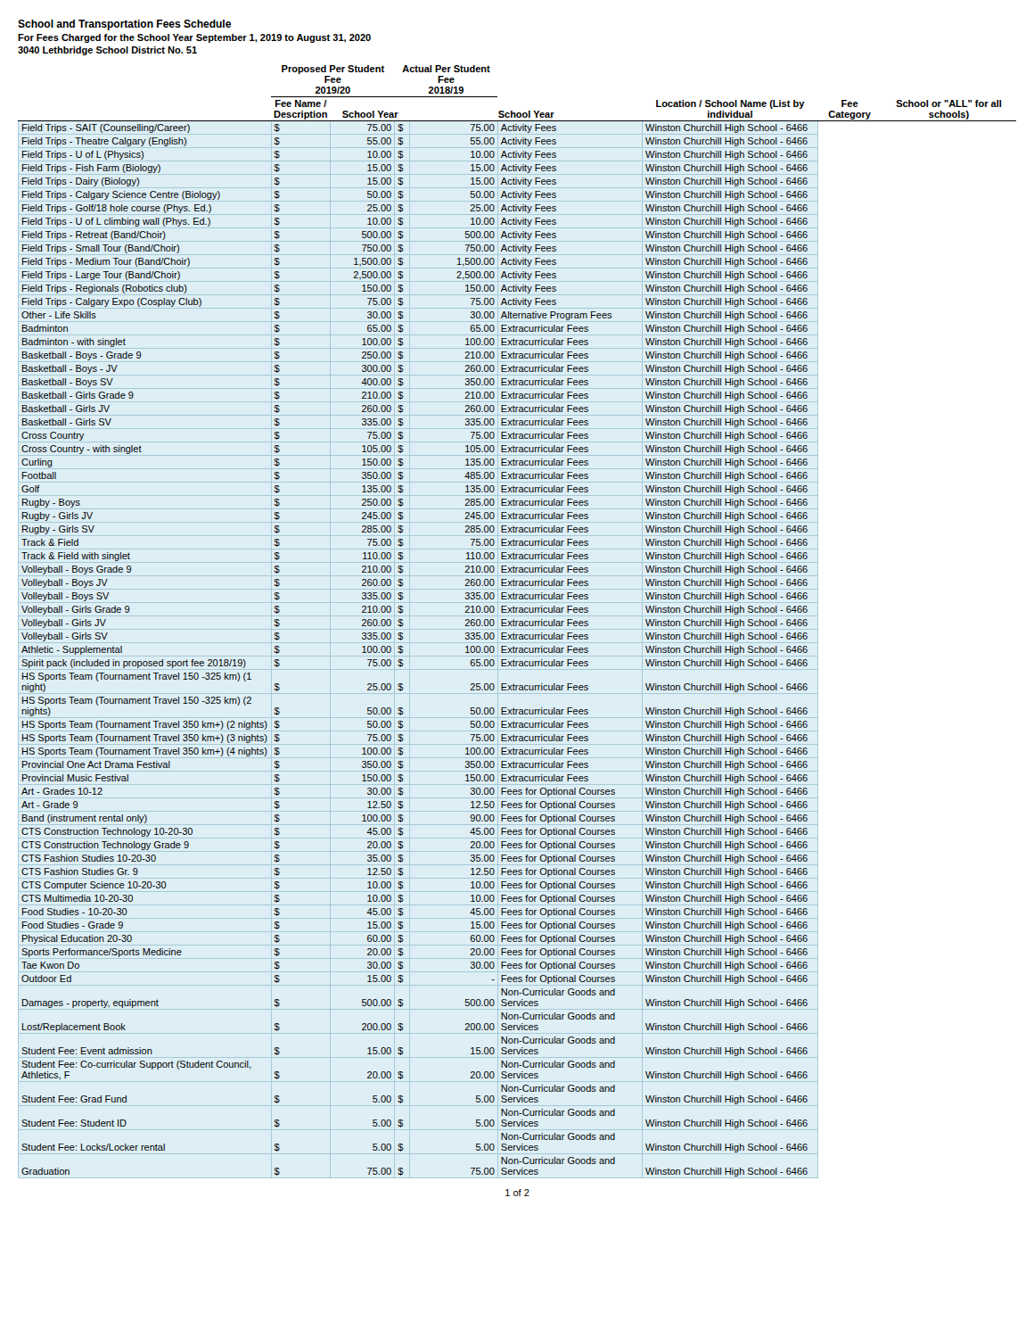School and Transportation Fees Schedule
For Fees Charged for the School Year September 1, 2019 to August 31, 2020
3040 Lethbridge School District No. 51
| | Proposed Per Student Fee 2019/20 | Actual Per Student Fee 2018/19 | | Location / School Name (List by individual |
| --- | --- | --- | --- | --- |
| Fee Name / Description | School Year | School Year | Fee Category | School or "ALL" for all schools) |
| Field Trips - SAIT (Counselling/Career) | $ | 75.00 | $ | 75.00 | Activity Fees | Winston Churchill High School - 6466 |
| Field Trips - Theatre Calgary (English) | $ | 55.00 | $ | 55.00 | Activity Fees | Winston Churchill High School - 6466 |
| Field Trips - U of L (Physics) | $ | 10.00 | $ | 10.00 | Activity Fees | Winston Churchill High School - 6466 |
| Field Trips - Fish Farm (Biology) | $ | 15.00 | $ | 15.00 | Activity Fees | Winston Churchill High School - 6466 |
| Field Trips - Dairy (Biology) | $ | 15.00 | $ | 15.00 | Activity Fees | Winston Churchill High School - 6466 |
| Field Trips - Calgary Science Centre (Biology) | $ | 50.00 | $ | 50.00 | Activity Fees | Winston Churchill High School - 6466 |
| Field Trips - Golf/18 hole course (Phys. Ed.) | $ | 25.00 | $ | 25.00 | Activity Fees | Winston Churchill High School - 6466 |
| Field Trips - U of L climbing wall (Phys. Ed.) | $ | 10.00 | $ | 10.00 | Activity Fees | Winston Churchill High School - 6466 |
| Field Trips - Retreat (Band/Choir) | $ | 500.00 | $ | 500.00 | Activity Fees | Winston Churchill High School - 6466 |
| Field Trips - Small Tour (Band/Choir) | $ | 750.00 | $ | 750.00 | Activity Fees | Winston Churchill High School - 6466 |
| Field Trips - Medium Tour (Band/Choir) | $ | 1,500.00 | $ | 1,500.00 | Activity Fees | Winston Churchill High School - 6466 |
| Field Trips - Large Tour (Band/Choir) | $ | 2,500.00 | $ | 2,500.00 | Activity Fees | Winston Churchill High School - 6466 |
| Field Trips - Regionals (Robotics club) | $ | 150.00 | $ | 150.00 | Activity Fees | Winston Churchill High School - 6466 |
| Field Trips - Calgary Expo (Cosplay Club) | $ | 75.00 | $ | 75.00 | Activity Fees | Winston Churchill High School - 6466 |
| Other - Life Skills | $ | 30.00 | $ | 30.00 | Alternative Program Fees | Winston Churchill High School - 6466 |
| Badminton | $ | 65.00 | $ | 65.00 | Extracurricular Fees | Winston Churchill High School - 6466 |
| Badminton - with singlet | $ | 100.00 | $ | 100.00 | Extracurricular Fees | Winston Churchill High School - 6466 |
| Basketball - Boys - Grade 9 | $ | 250.00 | $ | 210.00 | Extracurricular Fees | Winston Churchill High School - 6466 |
| Basketball - Boys - JV | $ | 300.00 | $ | 260.00 | Extracurricular Fees | Winston Churchill High School - 6466 |
| Basketball - Boys SV | $ | 400.00 | $ | 350.00 | Extracurricular Fees | Winston Churchill High School - 6466 |
| Basketball - Girls Grade 9 | $ | 210.00 | $ | 210.00 | Extracurricular Fees | Winston Churchill High School - 6466 |
| Basketball - Girls JV | $ | 260.00 | $ | 260.00 | Extracurricular Fees | Winston Churchill High School - 6466 |
| Basketball - Girls SV | $ | 335.00 | $ | 335.00 | Extracurricular Fees | Winston Churchill High School - 6466 |
| Cross Country | $ | 75.00 | $ | 75.00 | Extracurricular Fees | Winston Churchill High School - 6466 |
| Cross Country - with singlet | $ | 105.00 | $ | 105.00 | Extracurricular Fees | Winston Churchill High School - 6466 |
| Curling | $ | 150.00 | $ | 135.00 | Extracurricular Fees | Winston Churchill High School - 6466 |
| Football | $ | 350.00 | $ | 485.00 | Extracurricular Fees | Winston Churchill High School - 6466 |
| Golf | $ | 135.00 | $ | 135.00 | Extracurricular Fees | Winston Churchill High School - 6466 |
| Rugby - Boys | $ | 250.00 | $ | 285.00 | Extracurricular Fees | Winston Churchill High School - 6466 |
| Rugby - Girls JV | $ | 245.00 | $ | 245.00 | Extracurricular Fees | Winston Churchill High School - 6466 |
| Rugby - Girls SV | $ | 285.00 | $ | 285.00 | Extracurricular Fees | Winston Churchill High School - 6466 |
| Track & Field | $ | 75.00 | $ | 75.00 | Extracurricular Fees | Winston Churchill High School - 6466 |
| Track & Field with singlet | $ | 110.00 | $ | 110.00 | Extracurricular Fees | Winston Churchill High School - 6466 |
| Volleyball - Boys Grade 9 | $ | 210.00 | $ | 210.00 | Extracurricular Fees | Winston Churchill High School - 6466 |
| Volleyball - Boys JV | $ | 260.00 | $ | 260.00 | Extracurricular Fees | Winston Churchill High School - 6466 |
| Volleyball - Boys SV | $ | 335.00 | $ | 335.00 | Extracurricular Fees | Winston Churchill High School - 6466 |
| Volleyball - Girls Grade 9 | $ | 210.00 | $ | 210.00 | Extracurricular Fees | Winston Churchill High School - 6466 |
| Volleyball - Girls JV | $ | 260.00 | $ | 260.00 | Extracurricular Fees | Winston Churchill High School - 6466 |
| Volleyball - Girls SV | $ | 335.00 | $ | 335.00 | Extracurricular Fees | Winston Churchill High School - 6466 |
| Athletic - Supplemental | $ | 100.00 | $ | 100.00 | Extracurricular Fees | Winston Churchill High School - 6466 |
| Spirit pack (included in proposed sport fee 2018/19) | $ | 75.00 | $ | 65.00 | Extracurricular Fees | Winston Churchill High School - 6466 |
| HS Sports Team (Tournament Travel 150 -325 km) (1 night) | $ | 25.00 | $ | 25.00 | Extracurricular Fees | Winston Churchill High School - 6466 |
| HS Sports Team (Tournament Travel 150 -325 km) (2 nights) | $ | 50.00 | $ | 50.00 | Extracurricular Fees | Winston Churchill High School - 6466 |
| HS Sports Team (Tournament Travel 350 km+) (2 nights) | $ | 50.00 | $ | 50.00 | Extracurricular Fees | Winston Churchill High School - 6466 |
| HS Sports Team (Tournament Travel 350 km+) (3 nights) | $ | 75.00 | $ | 75.00 | Extracurricular Fees | Winston Churchill High School - 6466 |
| HS Sports Team (Tournament Travel 350 km+) (4 nights) | $ | 100.00 | $ | 100.00 | Extracurricular Fees | Winston Churchill High School - 6466 |
| Provincial One Act Drama Festival | $ | 350.00 | $ | 350.00 | Extracurricular Fees | Winston Churchill High School - 6466 |
| Provincial Music Festival | $ | 150.00 | $ | 150.00 | Extracurricular Fees | Winston Churchill High School - 6466 |
| Art - Grades 10-12 | $ | 30.00 | $ | 30.00 | Fees for Optional Courses | Winston Churchill High School - 6466 |
| Art - Grade 9 | $ | 12.50 | $ | 12.50 | Fees for Optional Courses | Winston Churchill High School - 6466 |
| Band (instrument rental only) | $ | 100.00 | $ | 90.00 | Fees for Optional Courses | Winston Churchill High School - 6466 |
| CTS Construction Technology 10-20-30 | $ | 45.00 | $ | 45.00 | Fees for Optional Courses | Winston Churchill High School - 6466 |
| CTS Construction Technology Grade 9 | $ | 20.00 | $ | 20.00 | Fees for Optional Courses | Winston Churchill High School - 6466 |
| CTS Fashion Studies 10-20-30 | $ | 35.00 | $ | 35.00 | Fees for Optional Courses | Winston Churchill High School - 6466 |
| CTS Fashion Studies Gr. 9 | $ | 12.50 | $ | 12.50 | Fees for Optional Courses | Winston Churchill High School - 6466 |
| CTS Computer Science 10-20-30 | $ | 10.00 | $ | 10.00 | Fees for Optional Courses | Winston Churchill High School - 6466 |
| CTS Multimedia 10-20-30 | $ | 10.00 | $ | 10.00 | Fees for Optional Courses | Winston Churchill High School - 6466 |
| Food Studies - 10-20-30 | $ | 45.00 | $ | 45.00 | Fees for Optional Courses | Winston Churchill High School - 6466 |
| Food Studies - Grade 9 | $ | 15.00 | $ | 15.00 | Fees for Optional Courses | Winston Churchill High School - 6466 |
| Physical Education 20-30 | $ | 60.00 | $ | 60.00 | Fees for Optional Courses | Winston Churchill High School - 6466 |
| Sports Performance/Sports Medicine | $ | 20.00 | $ | 20.00 | Fees for Optional Courses | Winston Churchill High School - 6466 |
| Tae Kwon Do | $ | 30.00 | $ | 30.00 | Fees for Optional Courses | Winston Churchill High School - 6466 |
| Outdoor Ed | $ | 15.00 | $ | - | Fees for Optional Courses | Winston Churchill High School - 6466 |
| Damages - property, equipment | $ | 500.00 | $ | 500.00 | Non-Curricular Goods and Services | Winston Churchill High School - 6466 |
| Lost/Replacement Book | $ | 200.00 | $ | 200.00 | Non-Curricular Goods and Services | Winston Churchill High School - 6466 |
| Student Fee: Event admission | $ | 15.00 | $ | 15.00 | Non-Curricular Goods and Services | Winston Churchill High School - 6466 |
| Student Fee: Co-curricular Support (Student Council, Athletics, F | $ | 20.00 | $ | 20.00 | Non-Curricular Goods and Services | Winston Churchill High School - 6466 |
| Student Fee: Grad Fund | $ | 5.00 | $ | 5.00 | Non-Curricular Goods and Services | Winston Churchill High School - 6466 |
| Student Fee: Student ID | $ | 5.00 | $ | 5.00 | Non-Curricular Goods and Services | Winston Churchill High School - 6466 |
| Student Fee: Locks/Locker rental | $ | 5.00 | $ | 5.00 | Non-Curricular Goods and Services | Winston Churchill High School - 6466 |
| Graduation | $ | 75.00 | $ | 75.00 | Non-Curricular Goods and Services | Winston Churchill High School - 6466 |
1 of 2